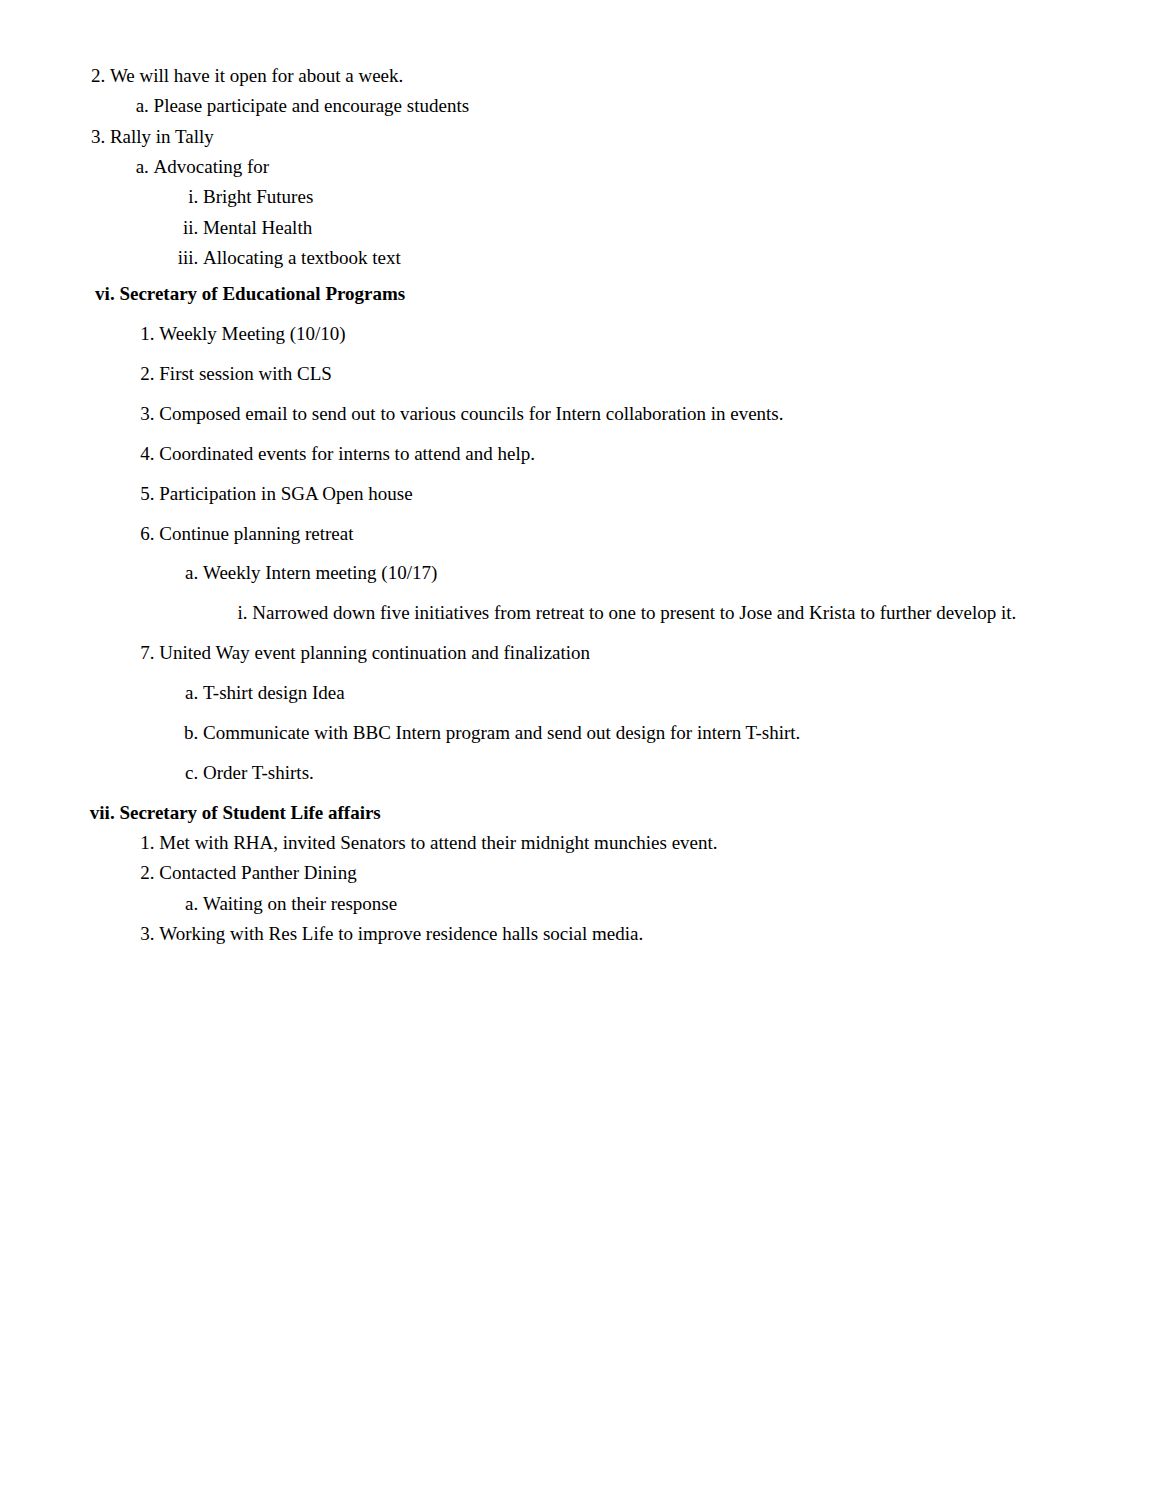We will have it open for about a week.
Please participate and encourage students
Rally in Tally
Advocating for
Bright Futures
Mental Health
Allocating a textbook text
Secretary of Educational Programs
Weekly Meeting (10/10)
First session with CLS
Composed email to send out to various councils for Intern collaboration in events.
Coordinated events for interns to attend and help.
Participation in SGA Open house
Continue planning retreat
Weekly Intern meeting (10/17)
Narrowed down five initiatives from retreat to one to present to Jose and Krista to further develop it.
United Way event planning continuation and finalization
T-shirt design Idea
Communicate with BBC Intern program and send out design for intern T-shirt.
Order T-shirts.
Secretary of Student Life affairs
Met with RHA, invited Senators to attend their midnight munchies event.
Contacted Panther Dining
Waiting on their response
Working with Res Life to improve residence halls social media.